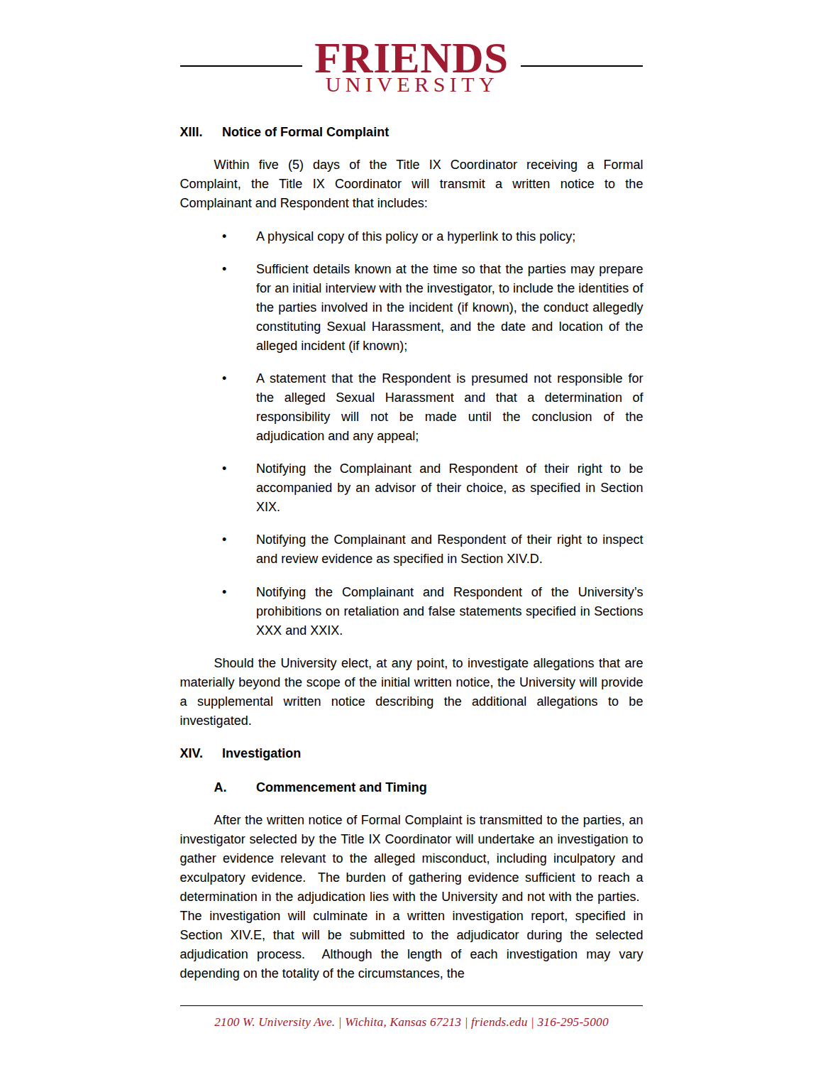FRIENDS UNIVERSITY
XIII. Notice of Formal Complaint
Within five (5) days of the Title IX Coordinator receiving a Formal Complaint, the Title IX Coordinator will transmit a written notice to the Complainant and Respondent that includes:
• A physical copy of this policy or a hyperlink to this policy;
• Sufficient details known at the time so that the parties may prepare for an initial interview with the investigator, to include the identities of the parties involved in the incident (if known), the conduct allegedly constituting Sexual Harassment, and the date and location of the alleged incident (if known);
• A statement that the Respondent is presumed not responsible for the alleged Sexual Harassment and that a determination of responsibility will not be made until the conclusion of the adjudication and any appeal;
• Notifying the Complainant and Respondent of their right to be accompanied by an advisor of their choice, as specified in Section XIX.
• Notifying the Complainant and Respondent of their right to inspect and review evidence as specified in Section XIV.D.
• Notifying the Complainant and Respondent of the University’s prohibitions on retaliation and false statements specified in Sections XXX and XXIX.
Should the University elect, at any point, to investigate allegations that are materially beyond the scope of the initial written notice, the University will provide a supplemental written notice describing the additional allegations to be investigated.
XIV. Investigation
A. Commencement and Timing
After the written notice of Formal Complaint is transmitted to the parties, an investigator selected by the Title IX Coordinator will undertake an investigation to gather evidence relevant to the alleged misconduct, including inculpatory and exculpatory evidence. The burden of gathering evidence sufficient to reach a determination in the adjudication lies with the University and not with the parties. The investigation will culminate in a written investigation report, specified in Section XIV.E, that will be submitted to the adjudicator during the selected adjudication process. Although the length of each investigation may vary depending on the totality of the circumstances, the
2100 W. University Ave. | Wichita, Kansas 67213 | friends.edu | 316-295-5000